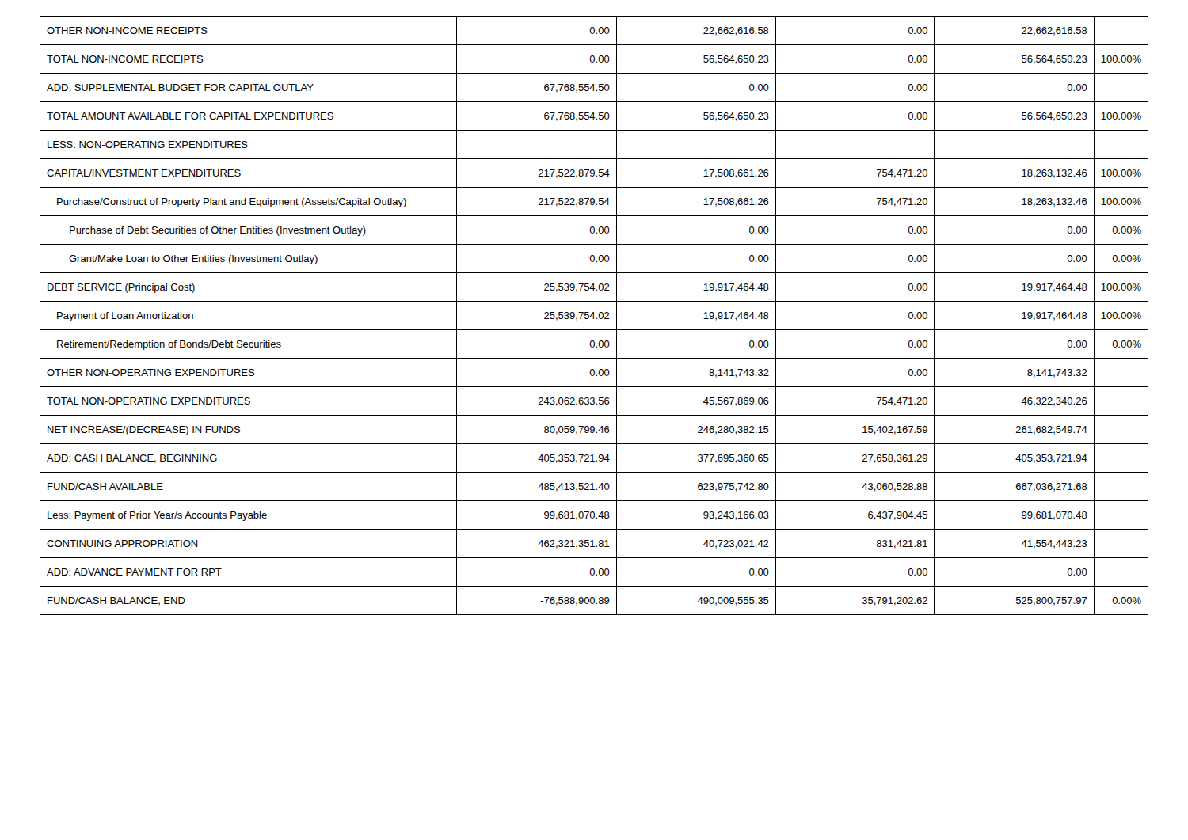| OTHER NON-INCOME RECEIPTS | 0.00 | 22,662,616.58 | 0.00 | 22,662,616.58 | |
| TOTAL NON-INCOME RECEIPTS | 0.00 | 56,564,650.23 | 0.00 | 56,564,650.23 | 100.00% |
| ADD: SUPPLEMENTAL BUDGET FOR CAPITAL OUTLAY | 67,768,554.50 | 0.00 | 0.00 | 0.00 | |
| TOTAL AMOUNT AVAILABLE FOR CAPITAL EXPENDITURES | 67,768,554.50 | 56,564,650.23 | 0.00 | 56,564,650.23 | 100.00% |
| LESS: NON-OPERATING EXPENDITURES | | | | | |
| CAPITAL/INVESTMENT EXPENDITURES | 217,522,879.54 | 17,508,661.26 | 754,471.20 | 18,263,132.46 | 100.00% |
| Purchase/Construct of Property Plant and Equipment (Assets/Capital Outlay) | 217,522,879.54 | 17,508,661.26 | 754,471.20 | 18,263,132.46 | 100.00% |
| Purchase of Debt Securities of Other Entities (Investment Outlay) | 0.00 | 0.00 | 0.00 | 0.00 | 0.00% |
| Grant/Make Loan to Other Entities (Investment Outlay) | 0.00 | 0.00 | 0.00 | 0.00 | 0.00% |
| DEBT SERVICE (Principal Cost) | 25,539,754.02 | 19,917,464.48 | 0.00 | 19,917,464.48 | 100.00% |
| Payment of Loan Amortization | 25,539,754.02 | 19,917,464.48 | 0.00 | 19,917,464.48 | 100.00% |
| Retirement/Redemption of Bonds/Debt Securities | 0.00 | 0.00 | 0.00 | 0.00 | 0.00% |
| OTHER NON-OPERATING EXPENDITURES | 0.00 | 8,141,743.32 | 0.00 | 8,141,743.32 | |
| TOTAL NON-OPERATING EXPENDITURES | 243,062,633.56 | 45,567,869.06 | 754,471.20 | 46,322,340.26 | |
| NET INCREASE/(DECREASE) IN FUNDS | 80,059,799.46 | 246,280,382.15 | 15,402,167.59 | 261,682,549.74 | |
| ADD: CASH BALANCE, BEGINNING | 405,353,721.94 | 377,695,360.65 | 27,658,361.29 | 405,353,721.94 | |
| FUND/CASH AVAILABLE | 485,413,521.40 | 623,975,742.80 | 43,060,528.88 | 667,036,271.68 | |
| Less: Payment of Prior Year/s Accounts Payable | 99,681,070.48 | 93,243,166.03 | 6,437,904.45 | 99,681,070.48 | |
| CONTINUING APPROPRIATION | 462,321,351.81 | 40,723,021.42 | 831,421.81 | 41,554,443.23 | |
| ADD: ADVANCE PAYMENT FOR RPT | 0.00 | 0.00 | 0.00 | 0.00 | |
| FUND/CASH BALANCE, END | -76,588,900.89 | 490,009,555.35 | 35,791,202.62 | 525,800,757.97 | 0.00% |